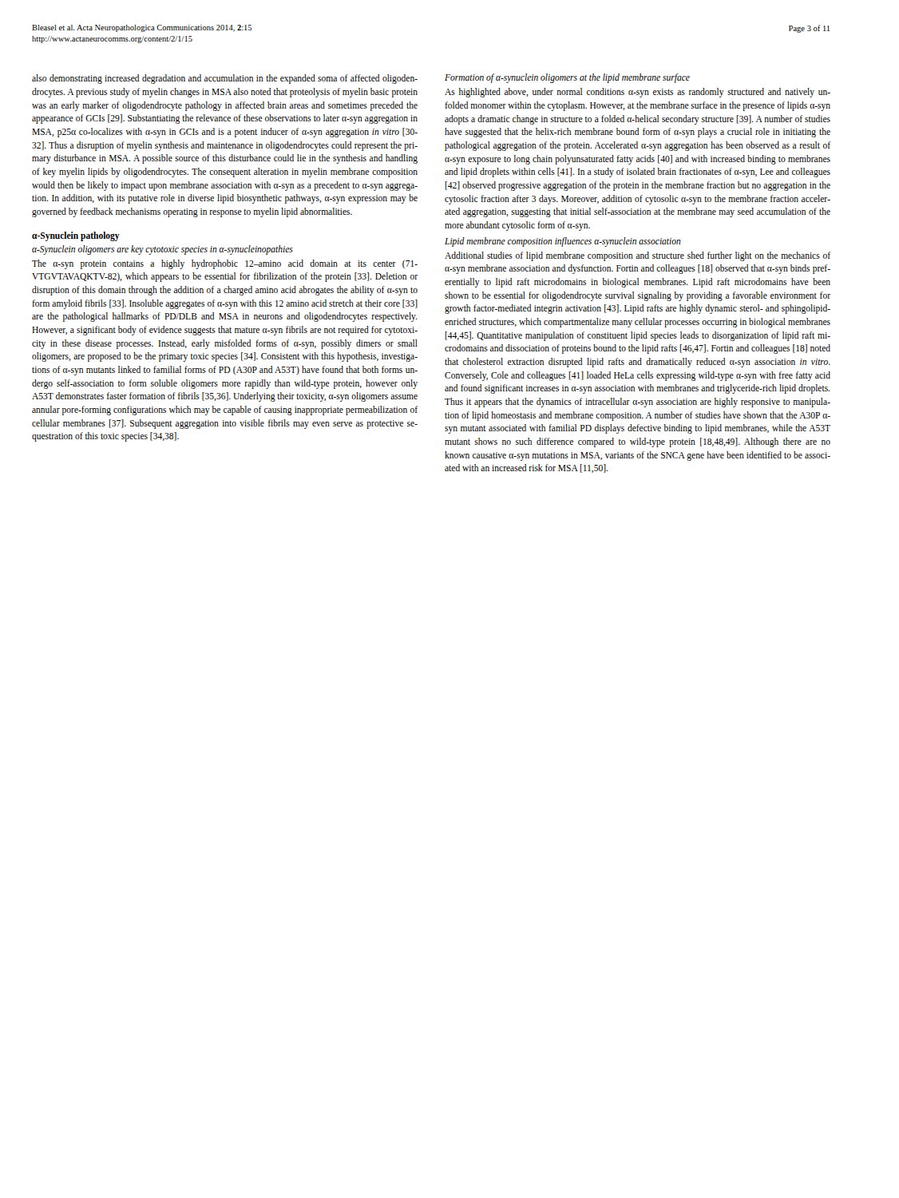Bleasel et al. Acta Neuropathologica Communications 2014, 2:15
http://www.actaneurocomms.org/content/2/1/15
Page 3 of 11
also demonstrating increased degradation and accumulation in the expanded soma of affected oligodendrocytes. A previous study of myelin changes in MSA also noted that proteolysis of myelin basic protein was an early marker of oligodendrocyte pathology in affected brain areas and sometimes preceded the appearance of GCIs [29]. Substantiating the relevance of these observations to later α-syn aggregation in MSA, p25α co-localizes with α-syn in GCIs and is a potent inducer of α-syn aggregation in vitro [30-32]. Thus a disruption of myelin synthesis and maintenance in oligodendrocytes could represent the primary disturbance in MSA. A possible source of this disturbance could lie in the synthesis and handling of key myelin lipids by oligodendrocytes. The consequent alteration in myelin membrane composition would then be likely to impact upon membrane association with α-syn as a precedent to α-syn aggregation. In addition, with its putative role in diverse lipid biosynthetic pathways, α-syn expression may be governed by feedback mechanisms operating in response to myelin lipid abnormalities.
α-Synuclein pathology
α-Synuclein oligomers are key cytotoxic species in α-synucleinopathies
The α-syn protein contains a highly hydrophobic 12–amino acid domain at its center (71-VTGVTAVAQKTV-82), which appears to be essential for fibrilization of the protein [33]. Deletion or disruption of this domain through the addition of a charged amino acid abrogates the ability of α-syn to form amyloid fibrils [33]. Insoluble aggregates of α-syn with this 12 amino acid stretch at their core [33] are the pathological hallmarks of PD/DLB and MSA in neurons and oligodendrocytes respectively. However, a significant body of evidence suggests that mature α-syn fibrils are not required for cytotoxicity in these disease processes. Instead, early misfolded forms of α-syn, possibly dimers or small oligomers, are proposed to be the primary toxic species [34]. Consistent with this hypothesis, investigations of α-syn mutants linked to familial forms of PD (A30P and A53T) have found that both forms undergo self-association to form soluble oligomers more rapidly than wild-type protein, however only A53T demonstrates faster formation of fibrils [35,36]. Underlying their toxicity, α-syn oligomers assume annular pore-forming configurations which may be capable of causing inappropriate permeabilization of cellular membranes [37]. Subsequent aggregation into visible fibrils may even serve as protective sequestration of this toxic species [34,38].
Formation of α-synuclein oligomers at the lipid membrane surface
As highlighted above, under normal conditions α-syn exists as randomly structured and natively unfolded monomer within the cytoplasm. However, at the membrane surface in the presence of lipids α-syn adopts a dramatic change in structure to a folded α-helical secondary structure [39]. A number of studies have suggested that the helix-rich membrane bound form of α-syn plays a crucial role in initiating the pathological aggregation of the protein. Accelerated α-syn aggregation has been observed as a result of α-syn exposure to long chain polyunsaturated fatty acids [40] and with increased binding to membranes and lipid droplets within cells [41]. In a study of isolated brain fractionates of α-syn, Lee and colleagues [42] observed progressive aggregation of the protein in the membrane fraction but no aggregation in the cytosolic fraction after 3 days. Moreover, addition of cytosolic α-syn to the membrane fraction accelerated aggregation, suggesting that initial self-association at the membrane may seed accumulation of the more abundant cytosolic form of α-syn.
Lipid membrane composition influences α-synuclein association
Additional studies of lipid membrane composition and structure shed further light on the mechanics of α-syn membrane association and dysfunction. Fortin and colleagues [18] observed that α-syn binds preferentially to lipid raft microdomains in biological membranes. Lipid raft microdomains have been shown to be essential for oligodendrocyte survival signaling by providing a favorable environment for growth factor-mediated integrin activation [43]. Lipid rafts are highly dynamic sterol- and sphingolipid-enriched structures, which compartmentalize many cellular processes occurring in biological membranes [44,45]. Quantitative manipulation of constituent lipid species leads to disorganization of lipid raft microdomains and dissociation of proteins bound to the lipid rafts [46,47]. Fortin and colleagues [18] noted that cholesterol extraction disrupted lipid rafts and dramatically reduced α-syn association in vitro. Conversely, Cole and colleagues [41] loaded HeLa cells expressing wild-type α-syn with free fatty acid and found significant increases in α-syn association with membranes and triglyceride-rich lipid droplets. Thus it appears that the dynamics of intracellular α-syn association are highly responsive to manipulation of lipid homeostasis and membrane composition. A number of studies have shown that the A30P α-syn mutant associated with familial PD displays defective binding to lipid membranes, while the A53T mutant shows no such difference compared to wild-type protein [18,48,49]. Although there are no known causative α-syn mutations in MSA, variants of the SNCA gene have been identified to be associated with an increased risk for MSA [11,50].